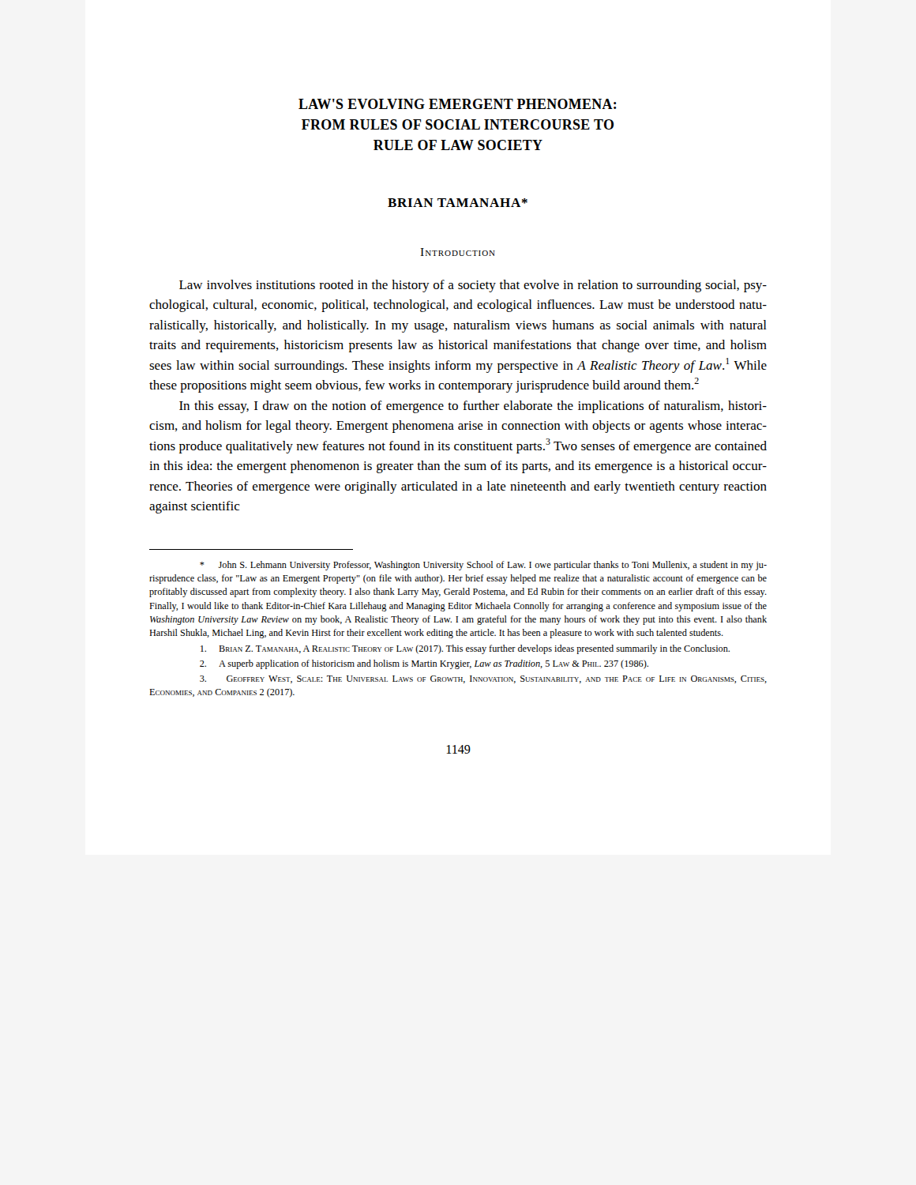Law's Evolving Emergent Phenomena:
From Rules of Social Intercourse to
Rule of Law Society
Brian Tamanaha*
Introduction
Law involves institutions rooted in the history of a society that evolve in relation to surrounding social, psychological, cultural, economic, political, technological, and ecological influences. Law must be understood naturalistically, historically, and holistically. In my usage, naturalism views humans as social animals with natural traits and requirements, historicism presents law as historical manifestations that change over time, and holism sees law within social surroundings. These insights inform my perspective in A Realistic Theory of Law.1 While these propositions might seem obvious, few works in contemporary jurisprudence build around them.2
In this essay, I draw on the notion of emergence to further elaborate the implications of naturalism, historicism, and holism for legal theory. Emergent phenomena arise in connection with objects or agents whose interactions produce qualitatively new features not found in its constituent parts.3 Two senses of emergence are contained in this idea: the emergent phenomenon is greater than the sum of its parts, and its emergence is a historical occurrence. Theories of emergence were originally articulated in a late nineteenth and early twentieth century reaction against scientific
* John S. Lehmann University Professor, Washington University School of Law. I owe particular thanks to Toni Mullenix, a student in my jurisprudence class, for "Law as an Emergent Property" (on file with author). Her brief essay helped me realize that a naturalistic account of emergence can be profitably discussed apart from complexity theory. I also thank Larry May, Gerald Postema, and Ed Rubin for their comments on an earlier draft of this essay. Finally, I would like to thank Editor-in-Chief Kara Lillehaug and Managing Editor Michaela Connolly for arranging a conference and symposium issue of the Washington University Law Review on my book, A Realistic Theory of Law. I am grateful for the many hours of work they put into this event. I also thank Harshil Shukla, Michael Ling, and Kevin Hirst for their excellent work editing the article. It has been a pleasure to work with such talented students.
1. Brian Z. Tamanaha, A Realistic Theory of Law (2017). This essay further develops ideas presented summarily in the Conclusion.
2. A superb application of historicism and holism is Martin Krygier, Law as Tradition, 5 Law & Phil. 237 (1986).
3. Geoffrey West, Scale: The Universal Laws of Growth, Innovation, Sustainability, and the Pace of Life in Organisms, Cities, Economies, and Companies 2 (2017).
1149